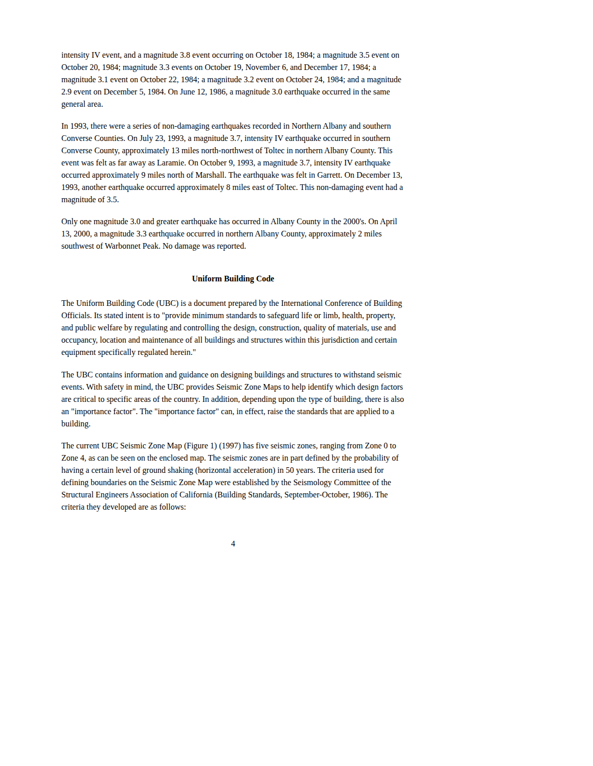intensity IV event, and a magnitude 3.8 event occurring on October 18, 1984; a magnitude 3.5 event on October 20, 1984; magnitude 3.3 events on October 19, November 6, and December 17, 1984; a magnitude 3.1 event on October 22, 1984; a magnitude 3.2 event on October 24, 1984; and a magnitude 2.9 event on December 5, 1984. On June 12, 1986, a magnitude 3.0 earthquake occurred in the same general area.
In 1993, there were a series of non-damaging earthquakes recorded in Northern Albany and southern Converse Counties. On July 23, 1993, a magnitude 3.7, intensity IV earthquake occurred in southern Converse County, approximately 13 miles north-northwest of Toltec in northern Albany County. This event was felt as far away as Laramie. On October 9, 1993, a magnitude 3.7, intensity IV earthquake occurred approximately 9 miles north of Marshall. The earthquake was felt in Garrett. On December 13, 1993, another earthquake occurred approximately 8 miles east of Toltec. This non-damaging event had a magnitude of 3.5.
Only one magnitude 3.0 and greater earthquake has occurred in Albany County in the 2000's. On April 13, 2000, a magnitude 3.3 earthquake occurred in northern Albany County, approximately 2 miles southwest of Warbonnet Peak. No damage was reported.
Uniform Building Code
The Uniform Building Code (UBC) is a document prepared by the International Conference of Building Officials. Its stated intent is to "provide minimum standards to safeguard life or limb, health, property, and public welfare by regulating and controlling the design, construction, quality of materials, use and occupancy, location and maintenance of all buildings and structures within this jurisdiction and certain equipment specifically regulated herein."
The UBC contains information and guidance on designing buildings and structures to withstand seismic events. With safety in mind, the UBC provides Seismic Zone Maps to help identify which design factors are critical to specific areas of the country. In addition, depending upon the type of building, there is also an "importance factor". The "importance factor" can, in effect, raise the standards that are applied to a building.
The current UBC Seismic Zone Map (Figure 1) (1997) has five seismic zones, ranging from Zone 0 to Zone 4, as can be seen on the enclosed map. The seismic zones are in part defined by the probability of having a certain level of ground shaking (horizontal acceleration) in 50 years. The criteria used for defining boundaries on the Seismic Zone Map were established by the Seismology Committee of the Structural Engineers Association of California (Building Standards, September-October, 1986). The criteria they developed are as follows:
4